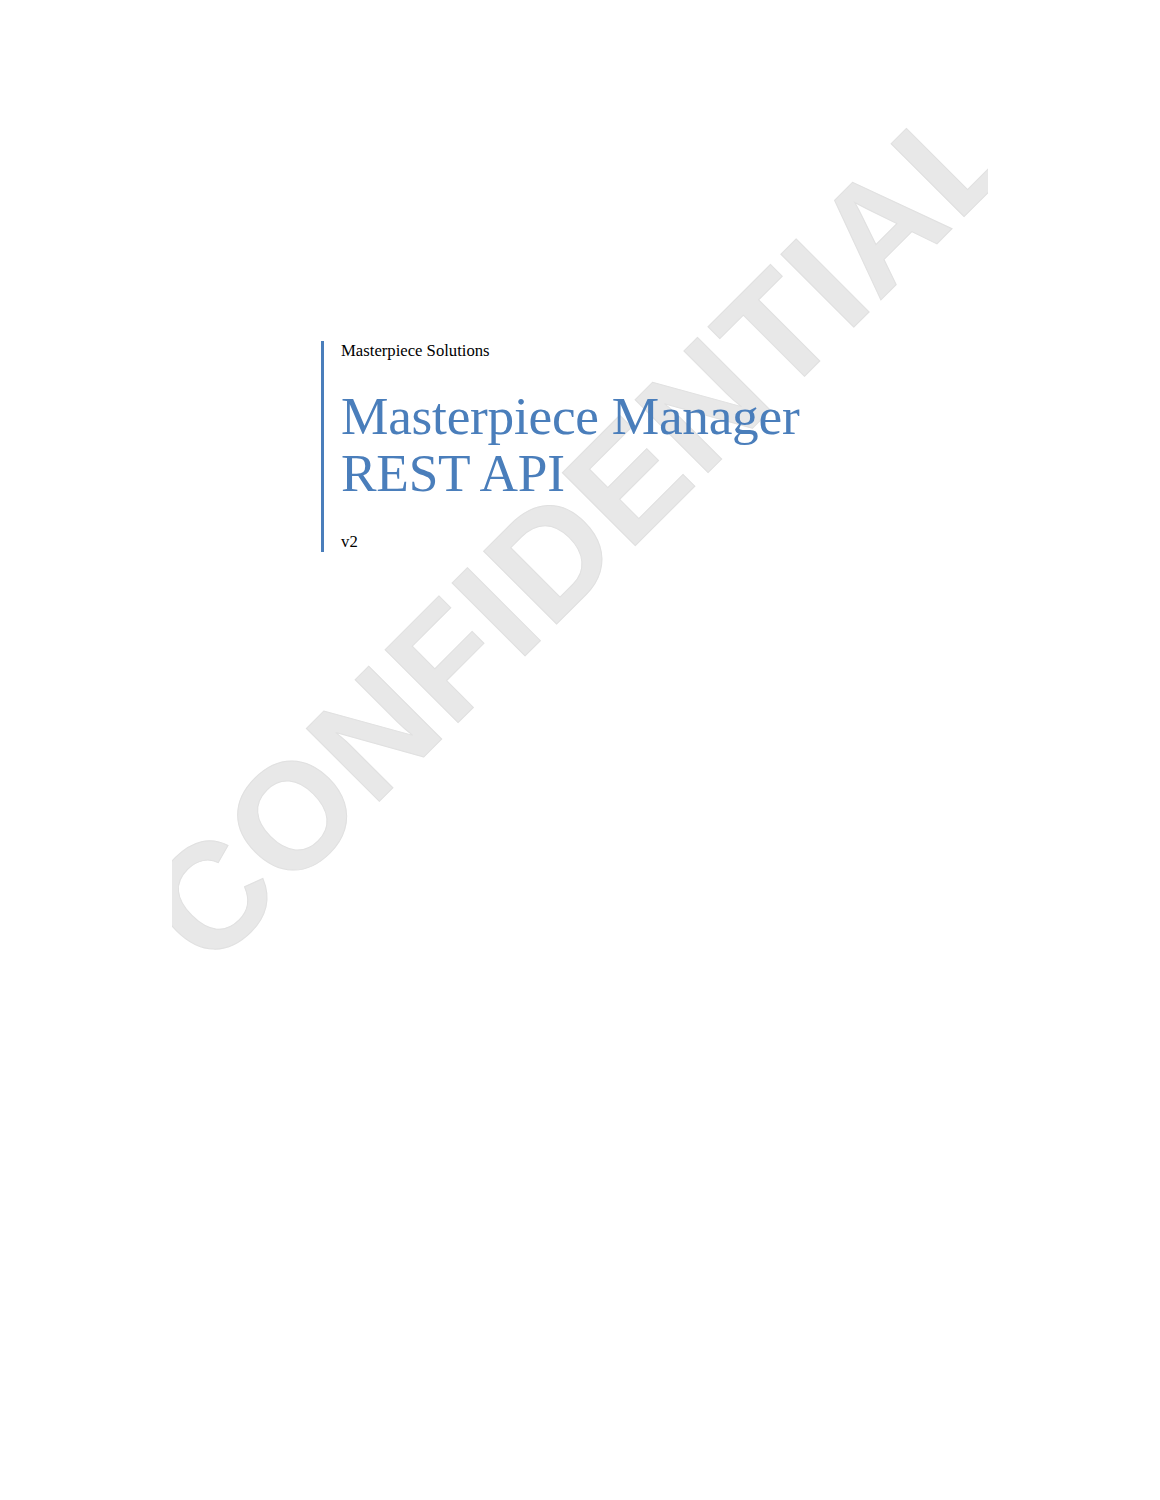CONFIDENTIAL
Masterpiece Solutions
Masterpiece Manager REST API
v2